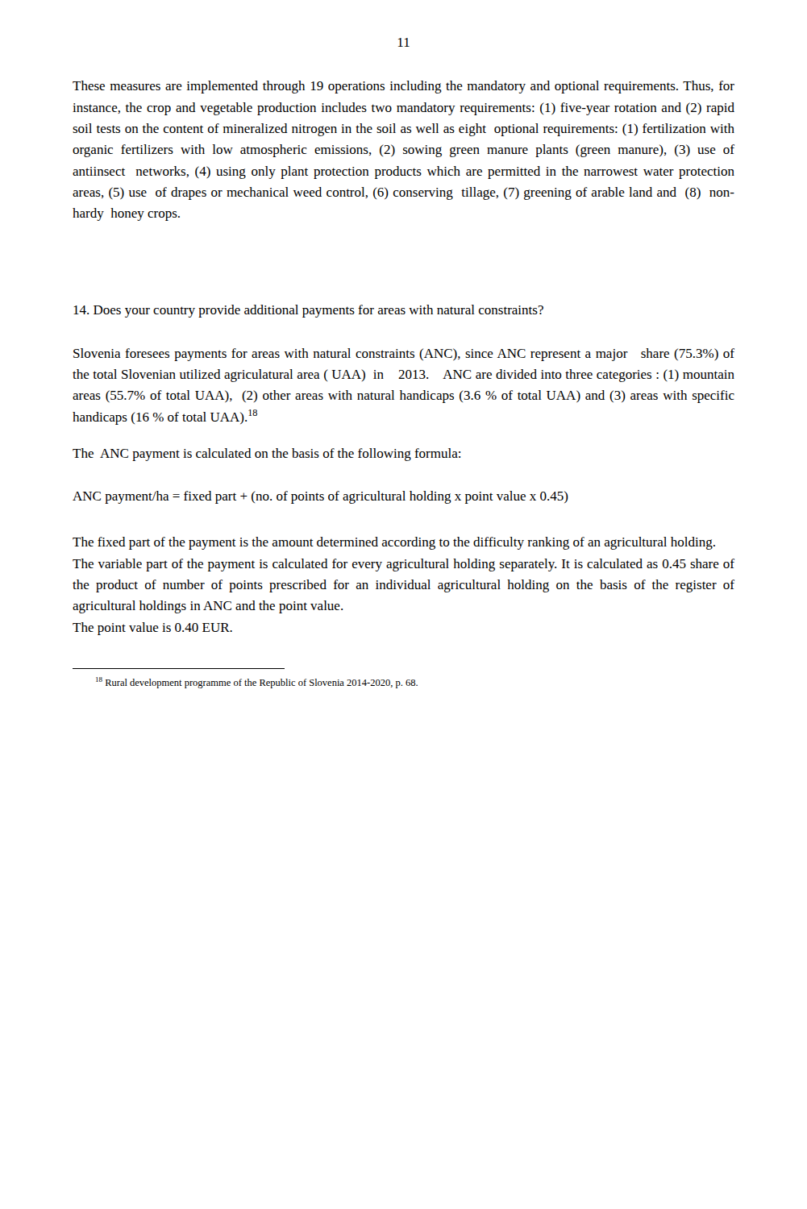11
These measures are implemented through 19 operations including the mandatory and optional requirements. Thus, for instance, the crop and vegetable production includes two mandatory requirements: (1) five-year rotation and (2) rapid soil tests on the content of mineralized nitrogen in the soil as well as eight optional requirements: (1) fertilization with organic fertilizers with low atmospheric emissions, (2) sowing green manure plants (green manure), (3) use of antiinsect networks, (4) using only plant protection products which are permitted in the narrowest water protection areas, (5) use of drapes or mechanical weed control, (6) conserving tillage, (7) greening of arable land and (8) non-hardy honey crops.
14. Does your country provide additional payments for areas with natural constraints?
Slovenia foresees payments for areas with natural constraints (ANC), since ANC represent a major share (75.3%) of the total Slovenian utilized agriculatural area ( UAA) in 2013. ANC are divided into three categories : (1) mountain areas (55.7% of total UAA), (2) other areas with natural handicaps (3.6 % of total UAA) and (3) areas with specific handicaps (16 % of total UAA).18
The ANC payment is calculated on the basis of the following formula:
ANC payment/ha = fixed part + (no. of points of agricultural holding x point value x 0.45)
The fixed part of the payment is the amount determined according to the difficulty ranking of an agricultural holding.
The variable part of the payment is calculated for every agricultural holding separately. It is calculated as 0.45 share of the product of number of points prescribed for an individual agricultural holding on the basis of the register of agricultural holdings in ANC and the point value.
The point value is 0.40 EUR.
18 Rural development programme of the Republic of Slovenia 2014-2020, p. 68.